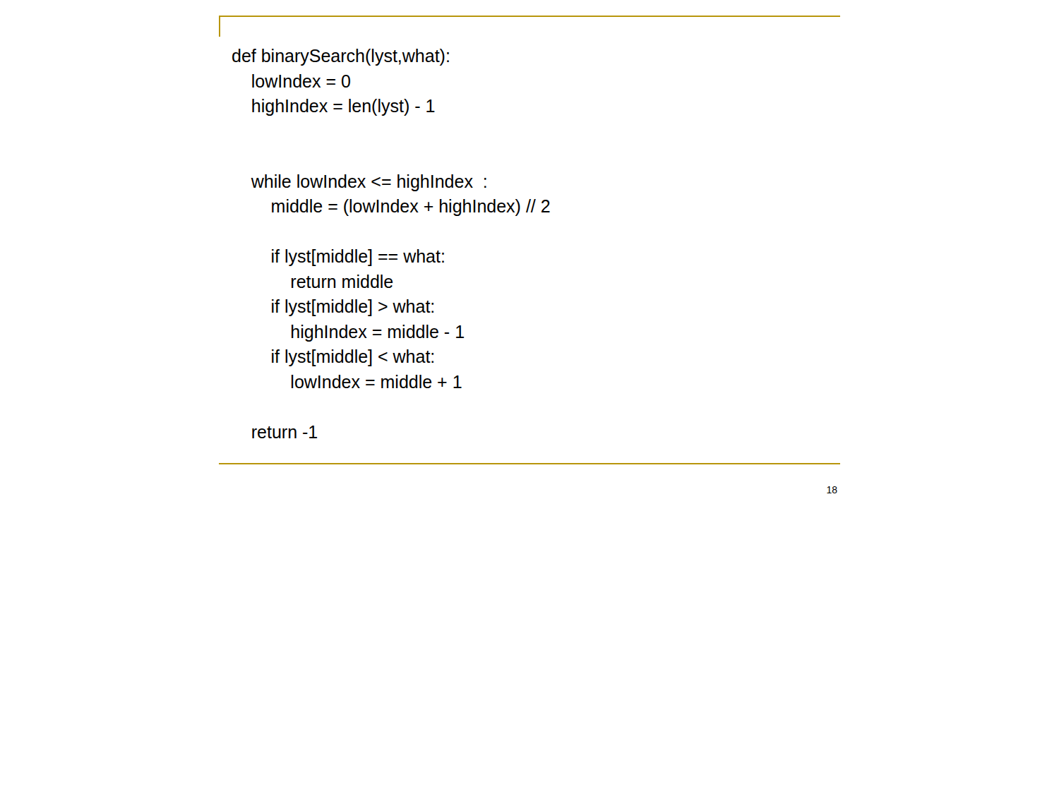def binarySearch(lyst,what):
    lowIndex = 0
    highIndex = len(lyst) - 1


    while lowIndex <= highIndex  :
        middle = (lowIndex + highIndex) // 2

        if lyst[middle] == what:
            return middle
        if lyst[middle] > what:
            highIndex = middle - 1
        if lyst[middle] < what:
            lowIndex = middle + 1

    return -1
18